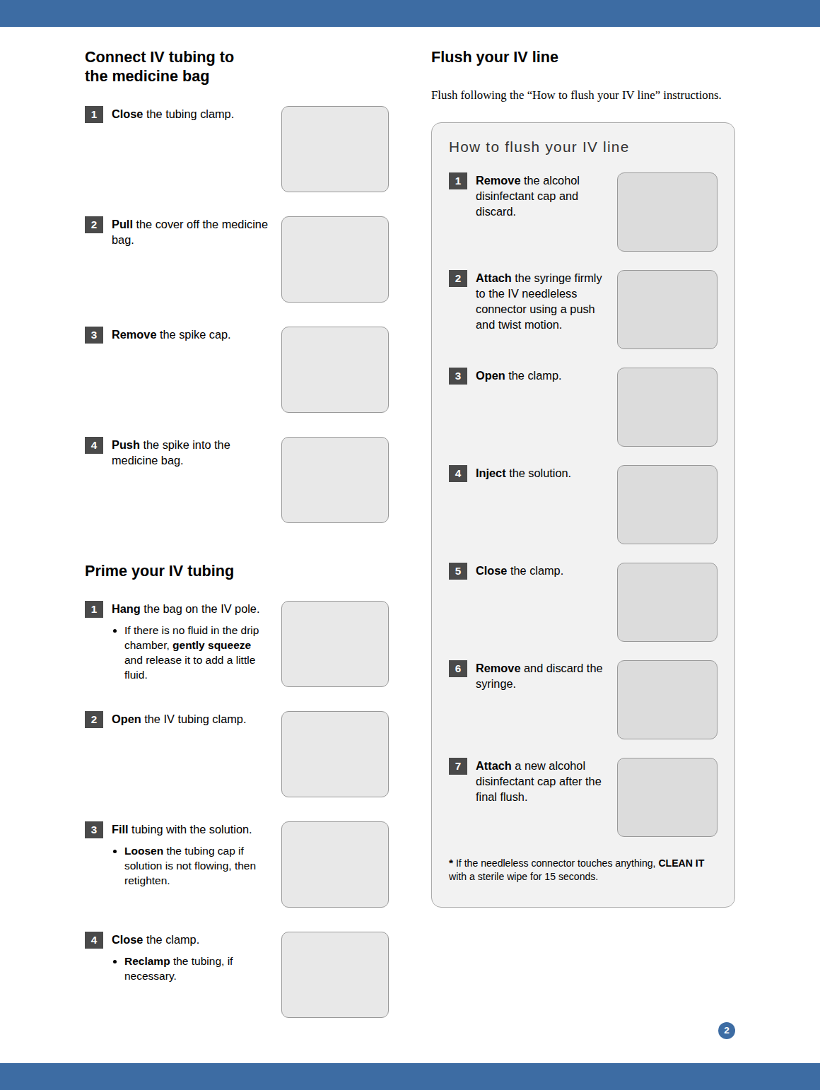Connect IV tubing to
the medicine bag
1
Close the tubing clamp.
2
Pull the cover off the medicine bag.
3
Remove the spike cap.
4
Push the spike into the medicine bag.
Prime your IV tubing
1
Hang the bag on the IV pole.
If there is no fluid in the drip chamber, gently squeeze and release it to add a little fluid.
2
Open the IV tubing clamp.
3
Fill tubing with the solution.
Loosen the tubing cap if solution is not flowing, then retighten.
4
Close the clamp.
Reclamp the tubing, if necessary.
Flush your IV line
Flush following the “How to flush your IV line” instructions.
How to flush your IV line
1
Remove the alcohol disinfectant cap and discard.
2
Attach the syringe firmly to the IV needleless connector using a push and twist motion.
3
Open the clamp.
4
Inject the solution.
5
Close the clamp.
6
Remove and discard the syringe.
7
Attach a new alcohol disinfectant cap after the final flush.
* If the needleless connector touches anything, CLEAN IT with a sterile wipe for 15 seconds.
2